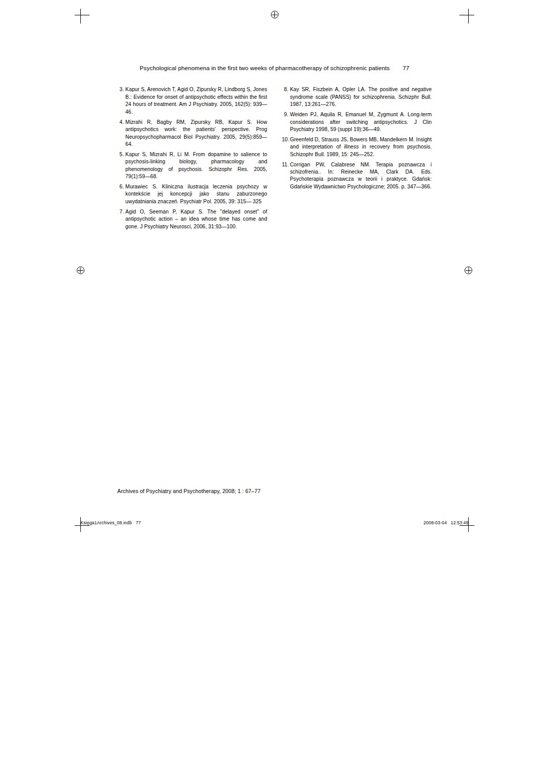Psychological phenomena in the first two weeks of pharmacotherapy of schizophrenic patients77
3. Kapur S, Arenovich T, Agid O, Zipursky R, Lindborg S, Jones B.: Evidence for onset of antipsychotic effects within the first 24 hours of treatment. Am J Psychiatry. 2005, 162(5): 939—46.
4. Mizrahi R, Bagby RM, Zipursky RB, Kapur S. How antipsychotics work: the patients' perspective. Prog Neuropsychopharmacol Biol Psychiatry. 2005, 29(5):859—64.
5. Kapur S, Mizrahi R, Li M. From dopamine to salience to psychosis-linking biology, pharmacology and phenomenology of psychosis. Schizophr Res. 2005, 79(1):59—68.
6. Murawiec S. Kliniczna ilustracja leczenia psychozy w kontekście jej koncepcji jako stanu zaburzonego uwydatniania znaczeń. Psychiatr Pol. 2005, 39: 315— 325
7. Agid O, Seeman P, Kapur S. The "delayed onset" of antipsychotic action – an idea whose time has come and gone. J Psychiatry Neurosci, 2006, 31:93—100.
8. Kay SR, Fiszbein A, Opler LA. The positive and negative syndrome scale (PANSS) for schizophrenia. Schizphr Bull. 1987, 13:261—276.
9. Weiden PJ, Aquila R, Emanuel M, Zygmunt A. Long-term considerations after switching antipsychotics. J Clin Psychiatry 1998, 59 (suppl 19):36—49.
10. Greenfeld D, Strauss JS, Bowers MB, Mandelkern M. Insight and interpretation of illness in recovery from psychosis. Schizophr Bull. 1989, 15: 245—252.
11. Corrigan PW, Calabrese NM. Terapia poznawcza i schizofrenia.. In: Reinecke MA, Clark DA. Eds. Psychoterapia poznawcza w teorii i praktyce. Gdańsk: Gdańskie Wydawnictwo Psychologiczne; 2005. p. 347—366.
Archives of Psychiatry and Psychotherapy, 2008; 1 : 67–77
Księga1Archives_08.indb 77
2008-03-04 12:53:49